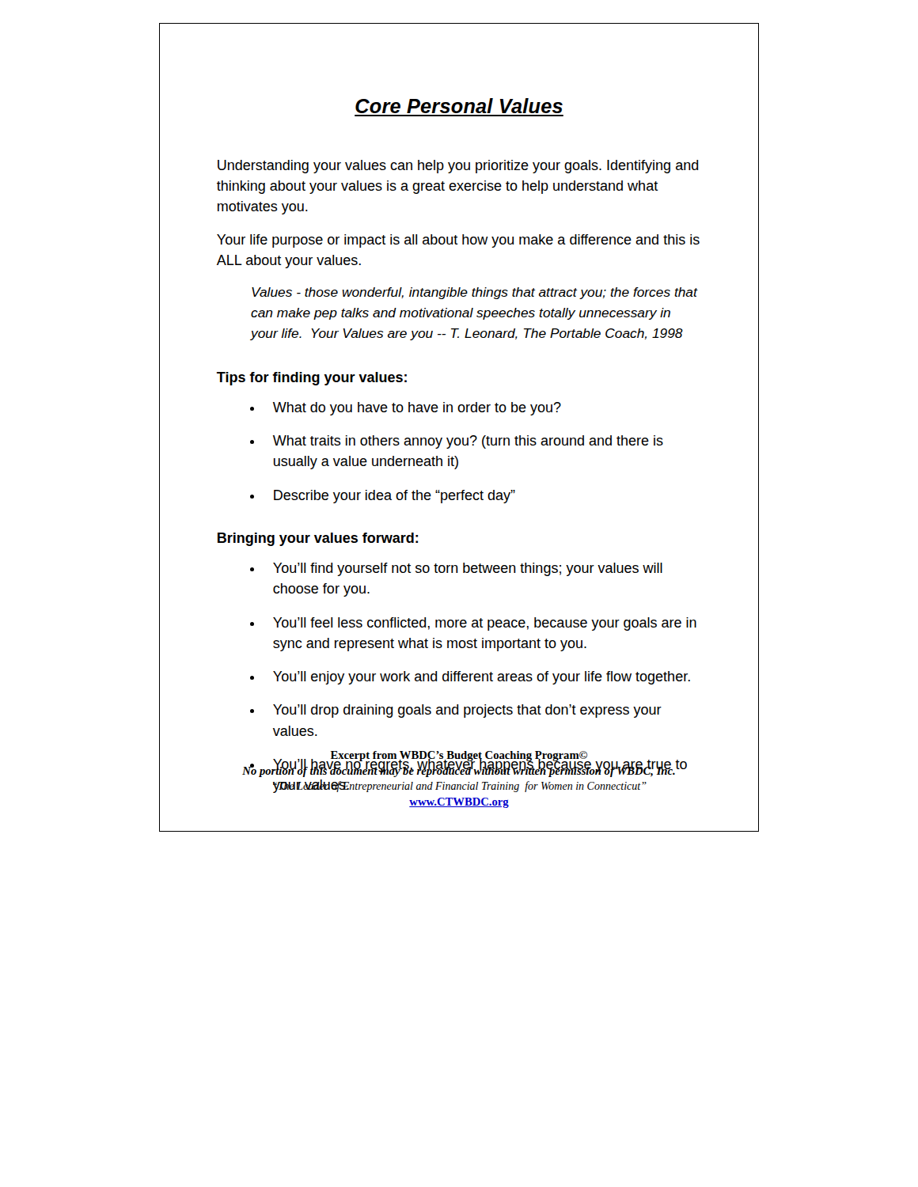Core Personal Values
Understanding your values can help you prioritize your goals. Identifying and thinking about your values is a great exercise to help understand what motivates you.
Your life purpose or impact is all about how you make a difference and this is ALL about your values.
Values - those wonderful, intangible things that attract you; the forces that can make pep talks and motivational speeches totally unnecessary in your life. Your Values are you -- T. Leonard, The Portable Coach, 1998
Tips for finding your values:
What do you have to have in order to be you?
What traits in others annoy you? (turn this around and there is usually a value underneath it)
Describe your idea of the “perfect day”
Bringing your values forward:
You’ll find yourself not so torn between things; your values will choose for you.
You’ll feel less conflicted, more at peace, because your goals are in sync and represent what is most important to you.
You’ll enjoy your work and different areas of your life flow together.
You’ll drop draining goals and projects that don’t express your values.
You’ll have no regrets, whatever happens because you are true to your values.
Excerpt from WBDC’s Budget Coaching Program©
No portion of this document may be reproduced without written permission of WBDC, Inc.
“The Leader of Entrepreneurial and Financial Training for Women in Connecticut”
www.CTWBDC.org